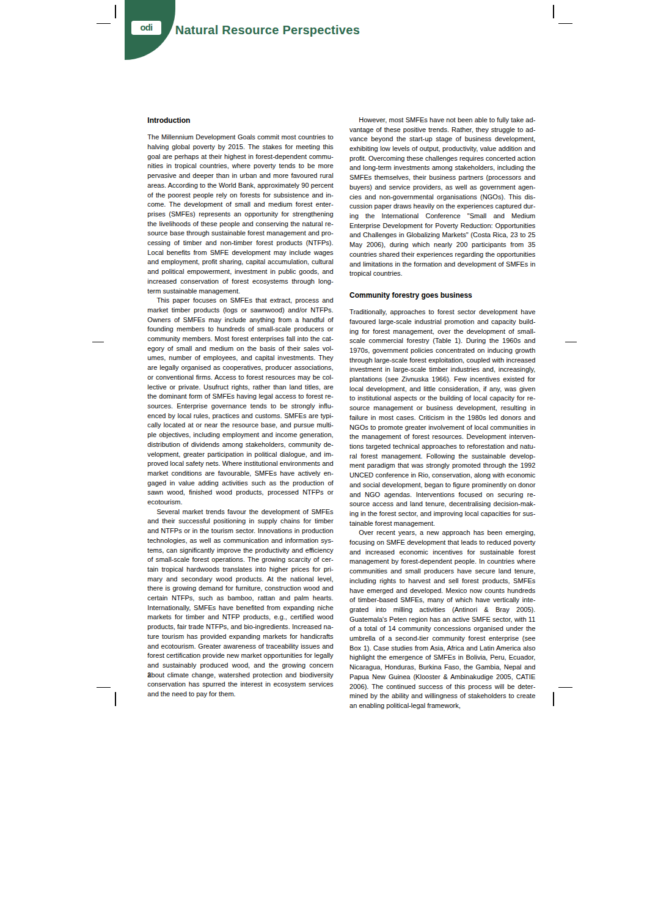odi
Natural Resource Perspectives
Introduction
The Millennium Development Goals commit most countries to halving global poverty by 2015. The stakes for meeting this goal are perhaps at their highest in forest-dependent communities in tropical countries, where poverty tends to be more pervasive and deeper than in urban and more favoured rural areas. According to the World Bank, approximately 90 percent of the poorest people rely on forests for subsistence and income. The development of small and medium forest enterprises (SMFEs) represents an opportunity for strengthening the livelihoods of these people and conserving the natural resource base through sustainable forest management and processing of timber and non-timber forest products (NTFPs). Local benefits from SMFE development may include wages and employment, profit sharing, capital accumulation, cultural and political empowerment, investment in public goods, and increased conservation of forest ecosystems through long-term sustainable management.
This paper focuses on SMFEs that extract, process and market timber products (logs or sawnwood) and/or NTFPs. Owners of SMFEs may include anything from a handful of founding members to hundreds of small-scale producers or community members. Most forest enterprises fall into the category of small and medium on the basis of their sales volumes, number of employees, and capital investments. They are legally organised as cooperatives, producer associations, or conventional firms. Access to forest resources may be collective or private. Usufruct rights, rather than land titles, are the dominant form of SMFEs having legal access to forest resources. Enterprise governance tends to be strongly influenced by local rules, practices and customs. SMFEs are typically located at or near the resource base, and pursue multiple objectives, including employment and income generation, distribution of dividends among stakeholders, community development, greater participation in political dialogue, and improved local safety nets. Where institutional environments and market conditions are favourable, SMFEs have actively engaged in value adding activities such as the production of sawn wood, finished wood products, processed NTFPs or ecotourism.
Several market trends favour the development of SMFEs and their successful positioning in supply chains for timber and NTFPs or in the tourism sector. Innovations in production technologies, as well as communication and information systems, can significantly improve the productivity and efficiency of small-scale forest operations. The growing scarcity of certain tropical hardwoods translates into higher prices for primary and secondary wood products. At the national level, there is growing demand for furniture, construction wood and certain NTFPs, such as bamboo, rattan and palm hearts. Internationally, SMFEs have benefited from expanding niche markets for timber and NTFP products, e.g., certified wood products, fair trade NTFPs, and bio-ingredients. Increased nature tourism has provided expanding markets for handicrafts and ecotourism. Greater awareness of traceability issues and forest certification provide new market opportunities for legally and sustainably produced wood, and the growing concern about climate change, watershed protection and biodiversity conservation has spurred the interest in ecosystem services and the need to pay for them.
However, most SMFEs have not been able to fully take advantage of these positive trends. Rather, they struggle to advance beyond the start-up stage of business development, exhibiting low levels of output, productivity, value addition and profit. Overcoming these challenges requires concerted action and long-term investments among stakeholders, including the SMFEs themselves, their business partners (processors and buyers) and service providers, as well as government agencies and non-governmental organisations (NGOs). This discussion paper draws heavily on the experiences captured during the International Conference "Small and Medium Enterprise Development for Poverty Reduction: Opportunities and Challenges in Globalizing Markets" (Costa Rica, 23 to 25 May 2006), during which nearly 200 participants from 35 countries shared their experiences regarding the opportunities and limitations in the formation and development of SMFEs in tropical countries.
Community forestry goes business
Traditionally, approaches to forest sector development have favoured large-scale industrial promotion and capacity building for forest management, over the development of small-scale commercial forestry (Table 1). During the 1960s and 1970s, government policies concentrated on inducing growth through large-scale forest exploitation, coupled with increased investment in large-scale timber industries and, increasingly, plantations (see Zivnuska 1966). Few incentives existed for local development, and little consideration, if any, was given to institutional aspects or the building of local capacity for resource management or business development, resulting in failure in most cases. Criticism in the 1980s led donors and NGOs to promote greater involvement of local communities in the management of forest resources. Development interventions targeted technical approaches to reforestation and natural forest management. Following the sustainable development paradigm that was strongly promoted through the 1992 UNCED conference in Rio, conservation, along with economic and social development, began to figure prominently on donor and NGO agendas. Interventions focused on securing resource access and land tenure, decentralising decision-making in the forest sector, and improving local capacities for sustainable forest management.
Over recent years, a new approach has been emerging, focusing on SMFE development that leads to reduced poverty and increased economic incentives for sustainable forest management by forest-dependent people. In countries where communities and small producers have secure land tenure, including rights to harvest and sell forest products, SMFEs have emerged and developed. Mexico now counts hundreds of timber-based SMFEs, many of which have vertically integrated into milling activities (Antinori & Bray 2005). Guatemala's Peten region has an active SMFE sector, with 11 of a total of 14 community concessions organised under the umbrella of a second-tier community forest enterprise (see Box 1). Case studies from Asia, Africa and Latin America also highlight the emergence of SMFEs in Bolivia, Peru, Ecuador, Nicaragua, Honduras, Burkina Faso, the Gambia, Nepal and Papua New Guinea (Klooster & Ambinakudige 2005, CATIE 2006). The continued success of this process will be determined by the ability and willingness of stakeholders to create an enabling political-legal framework,
2